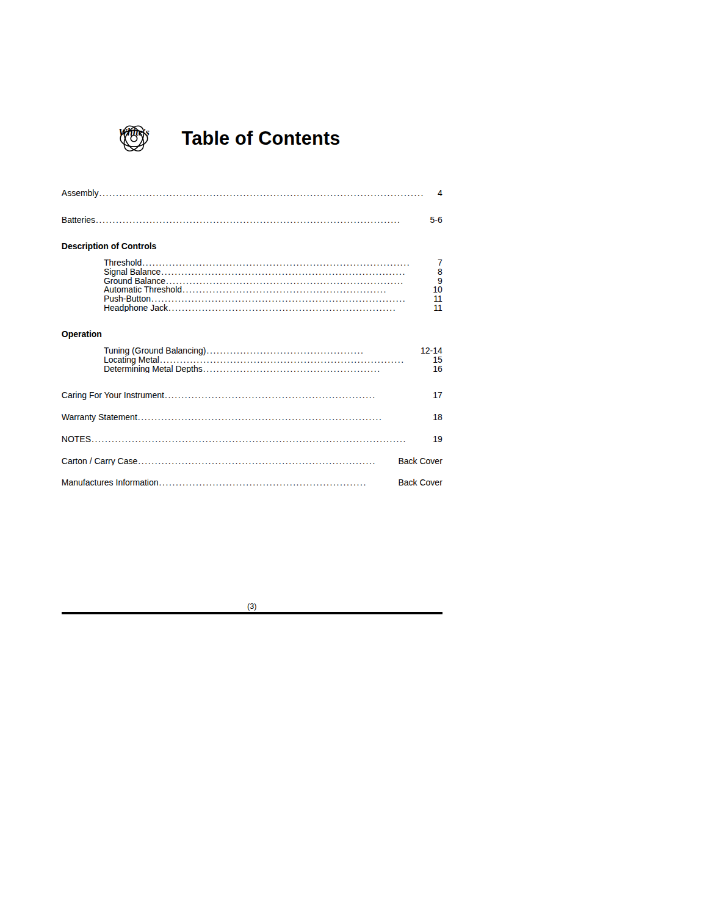White's
Table of Contents
Assembly ................................................................................................. 4
Batteries ........................................................................................... 5-6
Description of Controls
Threshold ................................................................................ 7
Signal Balance ......................................................................... 8
Ground Balance ....................................................................... 9
Automatic Threshold ............................................................. 10
Push-Button ............................................................................ 11
Headphone Jack .................................................................... 11
Operation
Tuning (Ground Balancing) ............................................... 12-14
Locating Metal ......................................................................... 15
Determining Metal Depths ..................................................... 16
Caring For Your Instrument ............................................................... 17
Warranty Statement ......................................................................... 18
NOTES .............................................................................................. 19
Carton / Carry Case ....................................................................... Back Cover
Manufactures Information .............................................................. Back Cover
(3)